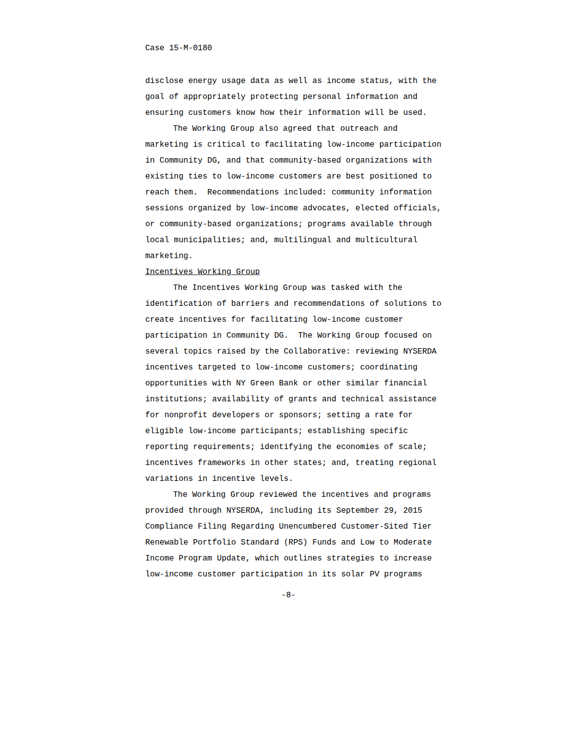Case 15-M-0180
disclose energy usage data as well as income status, with the goal of appropriately protecting personal information and ensuring customers know how their information will be used.
The Working Group also agreed that outreach and marketing is critical to facilitating low-income participation in Community DG, and that community-based organizations with existing ties to low-income customers are best positioned to reach them. Recommendations included: community information sessions organized by low-income advocates, elected officials, or community-based organizations; programs available through local municipalities; and, multilingual and multicultural marketing.
Incentives Working Group
The Incentives Working Group was tasked with the identification of barriers and recommendations of solutions to create incentives for facilitating low-income customer participation in Community DG. The Working Group focused on several topics raised by the Collaborative: reviewing NYSERDA incentives targeted to low-income customers; coordinating opportunities with NY Green Bank or other similar financial institutions; availability of grants and technical assistance for nonprofit developers or sponsors; setting a rate for eligible low-income participants; establishing specific reporting requirements; identifying the economies of scale; incentives frameworks in other states; and, treating regional variations in incentive levels.
The Working Group reviewed the incentives and programs provided through NYSERDA, including its September 29, 2015 Compliance Filing Regarding Unencumbered Customer-Sited Tier Renewable Portfolio Standard (RPS) Funds and Low to Moderate Income Program Update, which outlines strategies to increase low-income customer participation in its solar PV programs
-8-